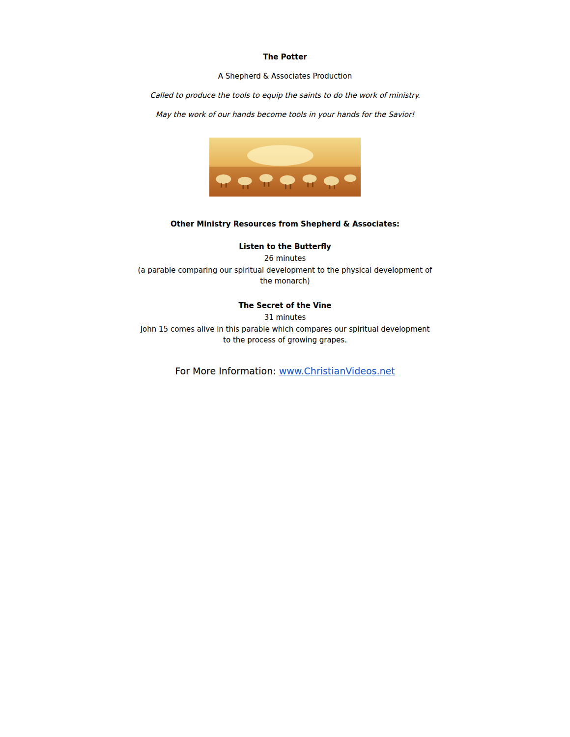The Potter
A Shepherd & Associates Production
Called to produce the tools to equip the saints to do the work of ministry.
May the work of our hands become tools in your hands for the Savior!
Other Ministry Resources from Shepherd & Associates:
Listen to the Butterfly
26 minutes
(a parable comparing our spiritual development to the physical development of the monarch)
The Secret of the Vine
31 minutes
John 15 comes alive in this parable which compares our spiritual development
to the process of growing grapes.
For More Information: www.ChristianVideos.net